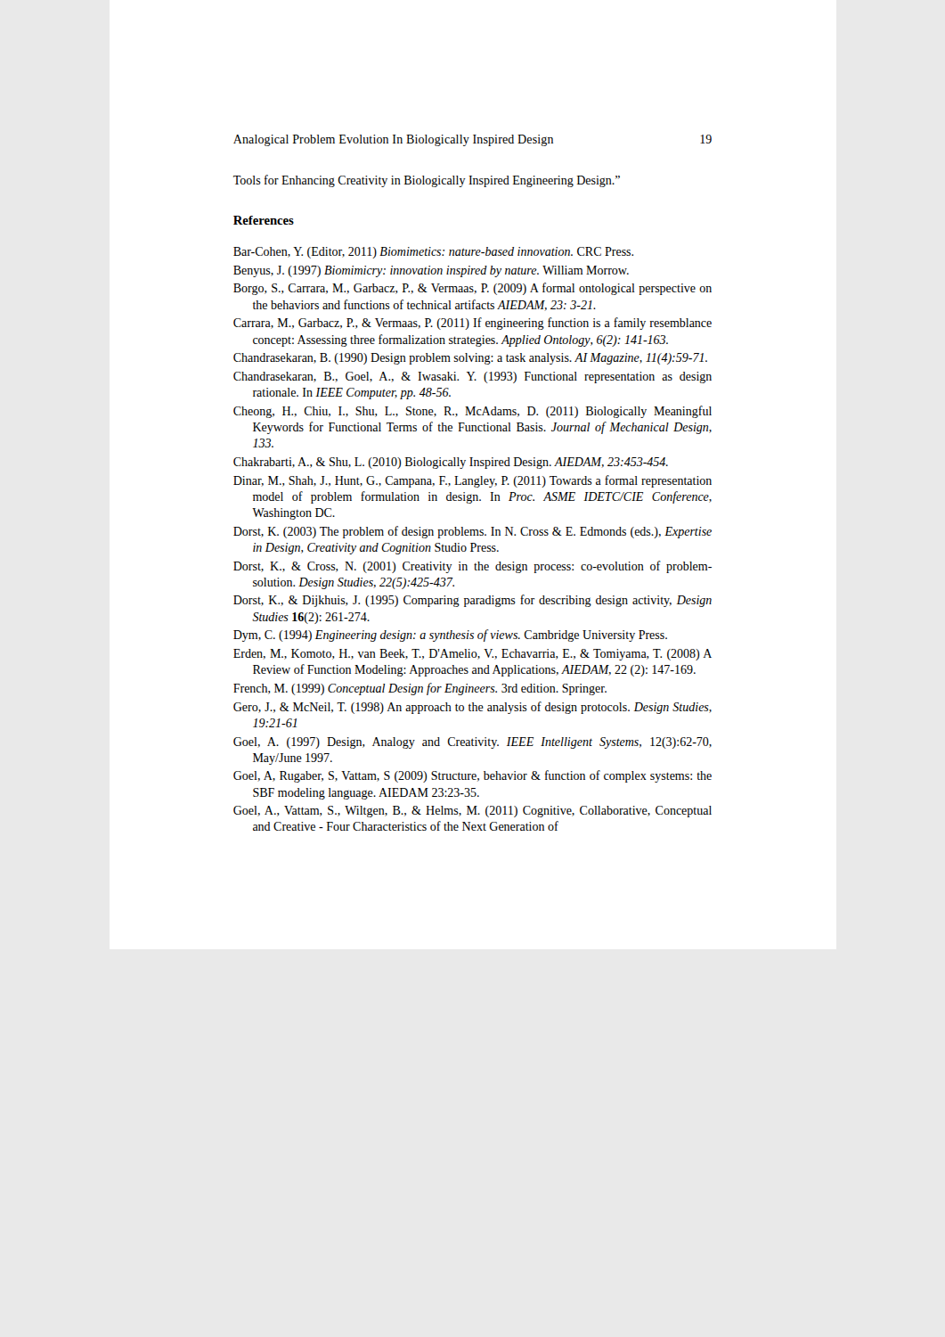Analogical Problem Evolution In Biologically Inspired Design 19
Tools for Enhancing Creativity in Biologically Inspired Engineering Design.”
References
Bar-Cohen, Y. (Editor, 2011) Biomimetics: nature-based innovation. CRC Press.
Benyus, J. (1997) Biomimicry: innovation inspired by nature. William Morrow.
Borgo, S., Carrara, M., Garbacz, P., & Vermaas, P. (2009) A formal ontological perspective on the behaviors and functions of technical artifacts AIEDAM, 23: 3-21.
Carrara, M., Garbacz, P., & Vermaas, P. (2011) If engineering function is a family resemblance concept: Assessing three formalization strategies. Applied Ontology, 6(2): 141-163.
Chandrasekaran, B. (1990) Design problem solving: a task analysis. AI Magazine, 11(4):59-71.
Chandrasekaran, B., Goel, A., & Iwasaki. Y. (1993) Functional representation as design rationale. In IEEE Computer, pp. 48-56.
Cheong, H., Chiu, I., Shu, L., Stone, R., McAdams, D. (2011) Biologically Meaningful Keywords for Functional Terms of the Functional Basis. Journal of Mechanical Design, 133.
Chakrabarti, A., & Shu, L. (2010) Biologically Inspired Design. AIEDAM, 23:453-454.
Dinar, M., Shah, J., Hunt, G., Campana, F., Langley, P. (2011) Towards a formal representation model of problem formulation in design. In Proc. ASME IDETC/CIE Conference, Washington DC.
Dorst, K. (2003) The problem of design problems. In N. Cross & E. Edmonds (eds.), Expertise in Design, Creativity and Cognition Studio Press.
Dorst, K., & Cross, N. (2001) Creativity in the design process: co-evolution of problem-solution. Design Studies, 22(5):425-437.
Dorst, K., & Dijkhuis, J. (1995) Comparing paradigms for describing design activity, Design Studies 16(2): 261-274.
Dym, C. (1994) Engineering design: a synthesis of views. Cambridge University Press.
Erden, M., Komoto, H., van Beek, T., D'Amelio, V., Echavarria, E., & Tomiyama, T. (2008) A Review of Function Modeling: Approaches and Applications, AIEDAM, 22 (2): 147-169.
French, M. (1999) Conceptual Design for Engineers. 3rd edition. Springer.
Gero, J., & McNeil, T. (1998) An approach to the analysis of design protocols. Design Studies, 19:21-61
Goel, A. (1997) Design, Analogy and Creativity. IEEE Intelligent Systems, 12(3):62-70, May/June 1997.
Goel, A, Rugaber, S, Vattam, S (2009) Structure, behavior & function of complex systems: the SBF modeling language. AIEDAM 23:23-35.
Goel, A., Vattam, S., Wiltgen, B., & Helms, M. (2011) Cognitive, Collaborative, Conceptual and Creative - Four Characteristics of the Next Generation of